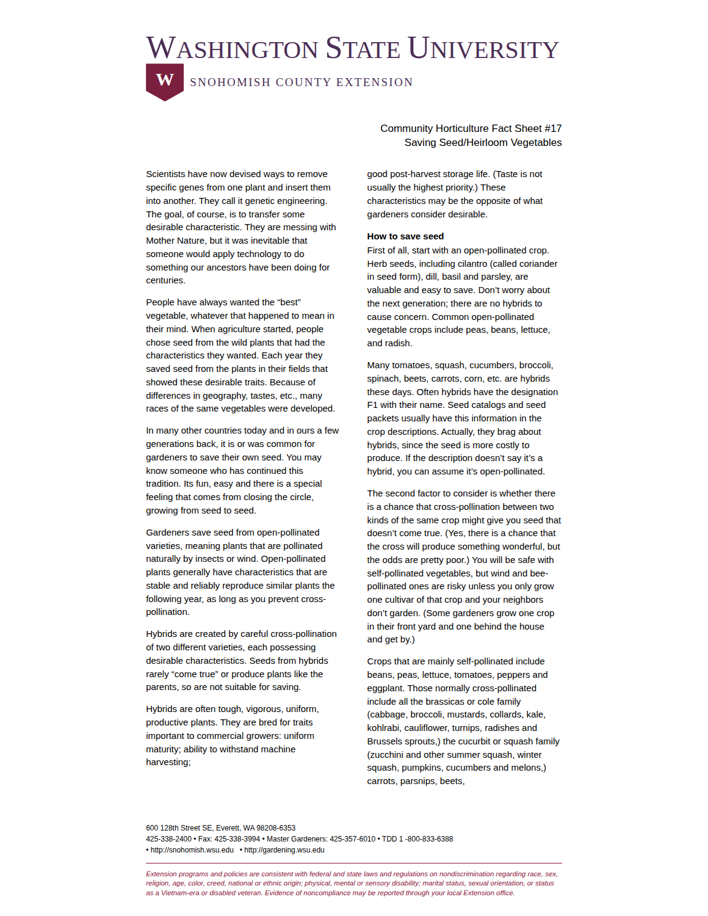Washington State University
W
Snohomish County Extension
Community Horticulture Fact Sheet #17
Saving Seed/Heirloom Vegetables
Scientists have now devised ways to remove specific genes from one plant and insert them into another. They call it genetic engineering. The goal, of course, is to transfer some desirable characteristic. They are messing with Mother Nature, but it was inevitable that someone would apply technology to do something our ancestors have been doing for centuries.
People have always wanted the “best” vegetable, whatever that happened to mean in their mind. When agriculture started, people chose seed from the wild plants that had the characteristics they wanted. Each year they saved seed from the plants in their fields that showed these desirable traits. Because of differences in geography, tastes, etc., many races of the same vegetables were developed.
In many other countries today and in ours a few generations back, it is or was common for gardeners to save their own seed. You may know someone who has continued this tradition. Its fun, easy and there is a special feeling that comes from closing the circle, growing from seed to seed.
Gardeners save seed from open-pollinated varieties, meaning plants that are pollinated naturally by insects or wind. Open-pollinated plants generally have characteristics that are stable and reliably reproduce similar plants the following year, as long as you prevent cross-pollination.
Hybrids are created by careful cross-pollination of two different varieties, each possessing desirable characteristics. Seeds from hybrids rarely “come true” or produce plants like the parents, so are not suitable for saving.
Hybrids are often tough, vigorous, uniform, productive plants. They are bred for traits important to commercial growers: uniform maturity; ability to withstand machine harvesting;
good post-harvest storage life. (Taste is not usually the highest priority.) These characteristics may be the opposite of what gardeners consider desirable.
How to save seed
First of all, start with an open-pollinated crop. Herb seeds, including cilantro (called coriander in seed form), dill, basil and parsley, are valuable and easy to save. Don’t worry about the next generation; there are no hybrids to cause concern. Common open-pollinated vegetable crops include peas, beans, lettuce, and radish.
Many tomatoes, squash, cucumbers, broccoli, spinach, beets, carrots, corn, etc. are hybrids these days. Often hybrids have the designation F1 with their name. Seed catalogs and seed packets usually have this information in the crop descriptions. Actually, they brag about hybrids, since the seed is more costly to produce. If the description doesn’t say it’s a hybrid, you can assume it’s open-pollinated.
The second factor to consider is whether there is a chance that cross-pollination between two kinds of the same crop might give you seed that doesn’t come true. (Yes, there is a chance that the cross will produce something wonderful, but the odds are pretty poor.) You will be safe with self-pollinated vegetables, but wind and bee-pollinated ones are risky unless you only grow one cultivar of that crop and your neighbors don’t garden. (Some gardeners grow one crop in their front yard and one behind the house and get by.)
Crops that are mainly self-pollinated include beans, peas, lettuce, tomatoes, peppers and eggplant. Those normally cross-pollinated include all the brassicas or cole family (cabbage, broccoli, mustards, collards, kale, kohlrabi, cauliflower, turnips, radishes and Brussels sprouts,) the cucurbit or squash family (zucchini and other summer squash, winter squash, pumpkins, cucumbers and melons,) carrots, parsnips, beets,
600 128th Street SE, Everett, WA 98208-6353
425-338-2400 • Fax: 425-338-3994 • Master Gardeners: 425-357-6010 • TDD 1 -800-833-6388
• http://snohomish.wsu.edu • http://gardening.wsu.edu
Extension programs and policies are consistent with federal and state laws and regulations on nondiscrimination regarding race, sex, religion, age, color, creed, national or ethnic origin; physical, mental or sensory disability; marital status, sexual orientation, or status as a Vietnam-era or disabled veteran. Evidence of noncompliance may be reported through your local Extension office.